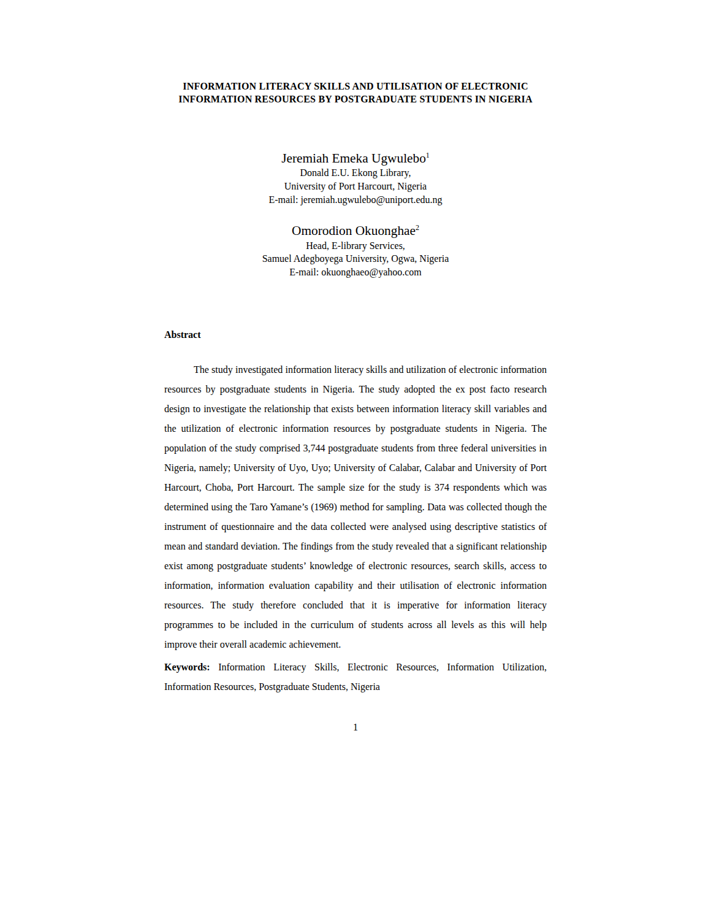Information Literacy Skills and Utilisation of Electronic
Information Resources by Postgraduate Students in Nigeria
Jeremiah Emeka Ugwulebo1
Donald E.U. Ekong Library,
University of Port Harcourt, Nigeria
E-mail: jeremiah.ugwulebo@uniport.edu.ng
Omorodion Okuonghae2
Head, E-library Services,
Samuel Adegboyega University, Ogwa, Nigeria
E-mail: okuonghaeo@yahoo.com
Abstract
The study investigated information literacy skills and utilization of electronic information resources by postgraduate students in Nigeria. The study adopted the ex post facto research design to investigate the relationship that exists between information literacy skill variables and the utilization of electronic information resources by postgraduate students in Nigeria. The population of the study comprised 3,744 postgraduate students from three federal universities in Nigeria, namely; University of Uyo, Uyo; University of Calabar, Calabar and University of Port Harcourt, Choba, Port Harcourt. The sample size for the study is 374 respondents which was determined using the Taro Yamane’s (1969) method for sampling. Data was collected though the instrument of questionnaire and the data collected were analysed using descriptive statistics of mean and standard deviation. The findings from the study revealed that a significant relationship exist among postgraduate students’ knowledge of electronic resources, search skills, access to information, information evaluation capability and their utilisation of electronic information resources. The study therefore concluded that it is imperative for information literacy programmes to be included in the curriculum of students across all levels as this will help improve their overall academic achievement.
Keywords: Information Literacy Skills, Electronic Resources, Information Utilization, Information Resources, Postgraduate Students, Nigeria
1